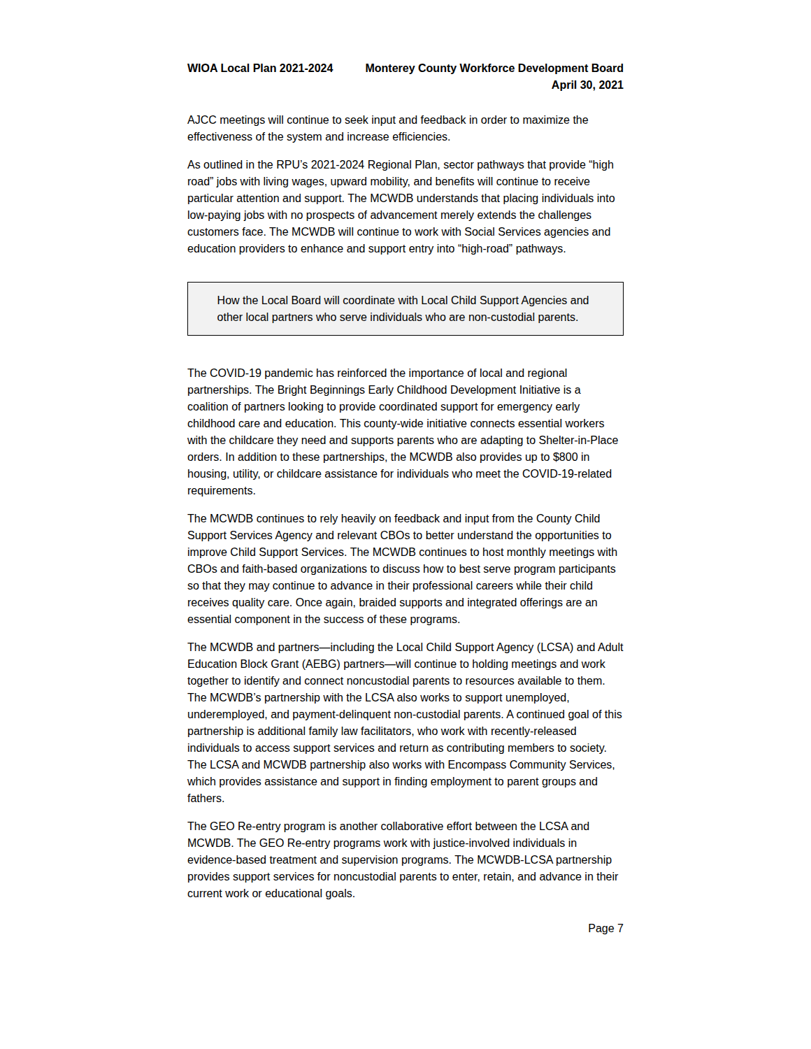WIOA Local Plan 2021-2024
Monterey County Workforce Development Board
April 30, 2021
AJCC meetings will continue to seek input and feedback in order to maximize the effectiveness of the system and increase efficiencies.
As outlined in the RPU’s 2021-2024 Regional Plan, sector pathways that provide “high road” jobs with living wages, upward mobility, and benefits will continue to receive particular attention and support. The MCWDB understands that placing individuals into low-paying jobs with no prospects of advancement merely extends the challenges customers face. The MCWDB will continue to work with Social Services agencies and education providers to enhance and support entry into “high-road” pathways.
How the Local Board will coordinate with Local Child Support Agencies and other local partners who serve individuals who are non-custodial parents.
The COVID-19 pandemic has reinforced the importance of local and regional partnerships. The Bright Beginnings Early Childhood Development Initiative is a coalition of partners looking to provide coordinated support for emergency early childhood care and education. This county-wide initiative connects essential workers with the childcare they need and supports parents who are adapting to Shelter-in-Place orders. In addition to these partnerships, the MCWDB also provides up to $800 in housing, utility, or childcare assistance for individuals who meet the COVID-19-related requirements.
The MCWDB continues to rely heavily on feedback and input from the County Child Support Services Agency and relevant CBOs to better understand the opportunities to improve Child Support Services. The MCWDB continues to host monthly meetings with CBOs and faith-based organizations to discuss how to best serve program participants so that they may continue to advance in their professional careers while their child receives quality care. Once again, braided supports and integrated offerings are an essential component in the success of these programs.
The MCWDB and partners—including the Local Child Support Agency (LCSA) and Adult Education Block Grant (AEBG) partners—will continue to holding meetings and work together to identify and connect noncustodial parents to resources available to them. The MCWDB’s partnership with the LCSA also works to support unemployed, underemployed, and payment-delinquent non-custodial parents. A continued goal of this partnership is additional family law facilitators, who work with recently-released individuals to access support services and return as contributing members to society. The LCSA and MCWDB partnership also works with Encompass Community Services, which provides assistance and support in finding employment to parent groups and fathers.
The GEO Re-entry program is another collaborative effort between the LCSA and MCWDB. The GEO Re-entry programs work with justice-involved individuals in evidence-based treatment and supervision programs. The MCWDB-LCSA partnership provides support services for noncustodial parents to enter, retain, and advance in their current work or educational goals.
Page 7